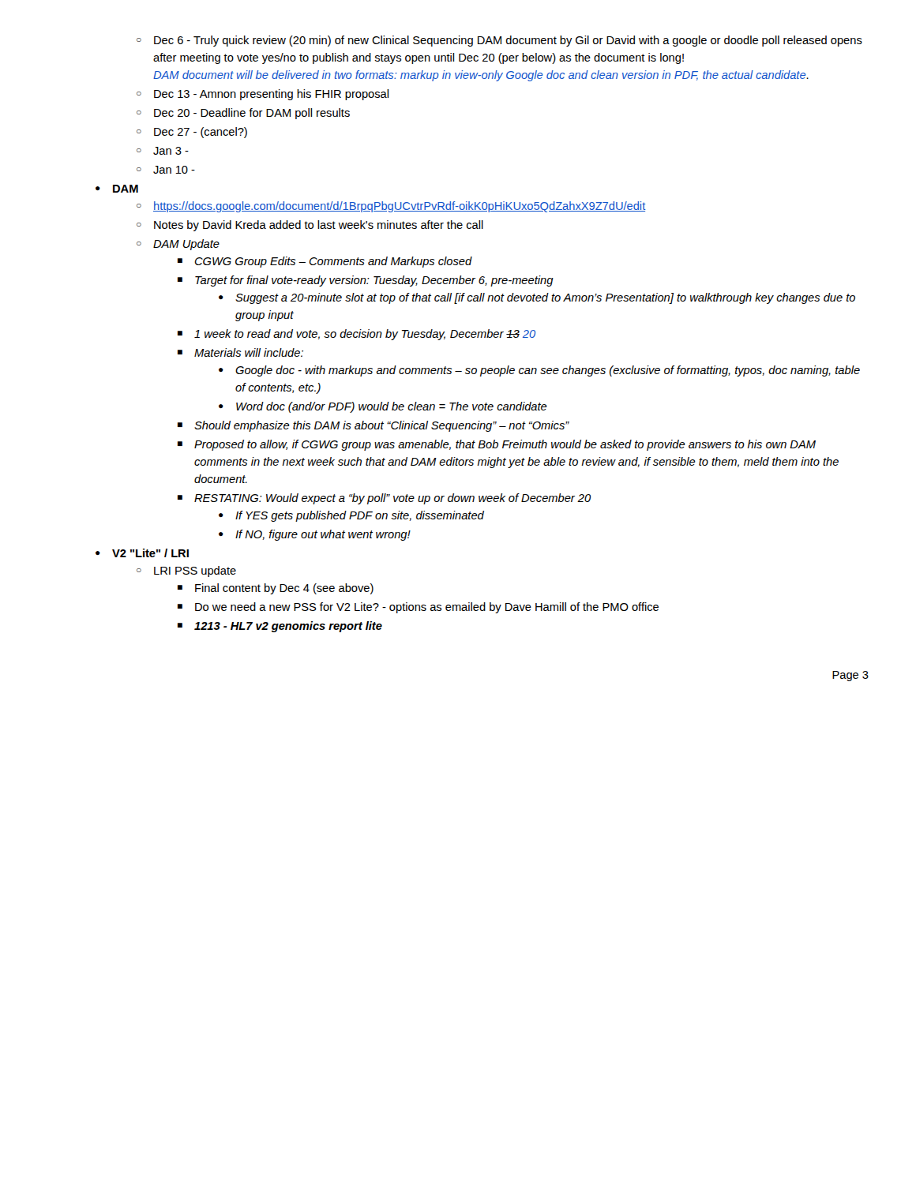Dec 6 - Truly quick review (20 min) of new Clinical Sequencing DAM document by Gil or David with a google or doodle poll released opens after meeting to vote yes/no to publish and stays open until Dec 20 (per below) as the document is long!
DAM document will be delivered in two formats: markup in view-only Google doc and clean version in PDF, the actual candidate.
Dec 13 - Amnon presenting his FHIR proposal
Dec 20 - Deadline for DAM poll results
Dec 27 - (cancel?)
Jan 3 -
Jan 10 -
DAM
https://docs.google.com/document/d/1BrpqPbgUCvtrPvRdf-oikK0pHiKUxo5QdZahxX9Z7dU/edit
Notes by David Kreda added to last week's minutes after the call
DAM Update
CGWG Group Edits – Comments and Markups closed
Target for final vote-ready version: Tuesday, December 6, pre-meeting
Suggest a 20-minute slot at top of that call [if call not devoted to Amon’s Presentation] to walkthrough key changes due to group input
1 week to read and vote, so decision by Tuesday, December 13 20
Materials will include:
Google doc - with markups and comments – so people can see changes (exclusive of formatting, typos, doc naming, table of contents, etc.)
Word doc (and/or PDF) would be clean = The vote candidate
Should emphasize this DAM is about “Clinical Sequencing” – not “Omics”
Proposed to allow, if CGWG group was amenable, that Bob Freimuth would be asked to provide answers to his own DAM comments in the next week such that and DAM editors might yet be able to review and, if sensible to them, meld them into the document.
RESTATING: Would expect a “by poll” vote up or down week of December 20
If YES gets published PDF on site, disseminated
If NO, figure out what went wrong!
V2 "Lite" / LRI
LRI PSS update
Final content by Dec 4 (see above)
Do we need a new PSS for V2 Lite? - options as emailed by Dave Hamill of the PMO office
1213 - HL7 v2 genomics report lite
Page 3